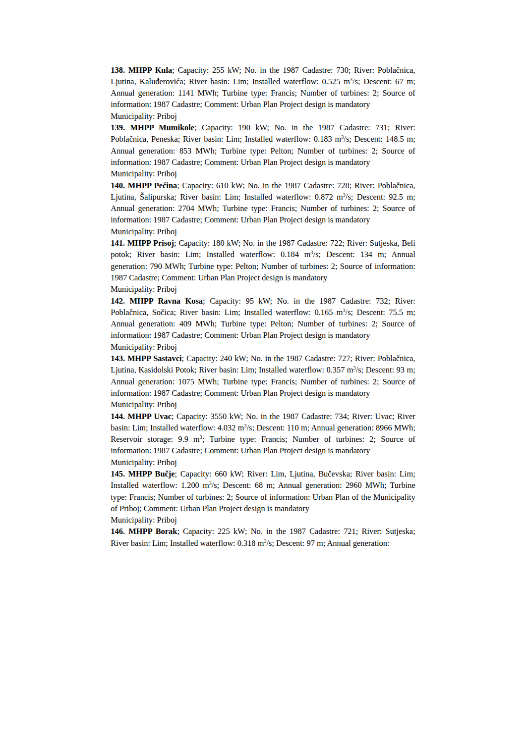138. MHPP Kula; Capacity: 255 kW; No. in the 1987 Cadastre: 730; River: Poblačnica, Ljutina, Kaluđerovića; River basin: Lim; Installed waterflow: 0.525 m3/s; Descent: 67 m; Annual generation: 1141 MWh; Turbine type: Francis; Number of turbines: 2; Source of information: 1987 Cadastre; Comment: Urban Plan Project design is mandatory
Municipality: Priboj
139. MHPP Mumikole; Capacity: 190 kW; No. in the 1987 Cadastre: 731; River: Poblačnica, Peneska; River basin: Lim; Installed waterflow: 0.183 m3/s; Descent: 148.5 m; Annual generation: 853 MWh; Turbine type: Pelton; Number of turbines: 2; Source of information: 1987 Cadastre; Comment: Urban Plan Project design is mandatory
Municipality: Priboj
140. MHPP Pećina; Capacity: 610 kW; No. in the 1987 Cadastre: 728; River: Poblačnica, Ljutina, Šalipurska; River basin: Lim; Installed waterflow: 0.872 m3/s; Descent: 92.5 m; Annual generation: 2704 MWh; Turbine type: Francis; Number of turbines: 2; Source of information: 1987 Cadastre; Comment: Urban Plan Project design is mandatory
Municipality: Priboj
141. MHPP Prisoj; Capacity: 180 kW; No. in the 1987 Cadastre: 722; River: Sutjeska, Beli potok; River basin: Lim; Installed waterflow: 0.184 m3/s; Descent: 134 m; Annual generation: 790 MWh; Turbine type: Pelton; Number of turbines: 2; Source of information: 1987 Cadastre; Comment: Urban Plan Project design is mandatory
Municipality: Priboj
142. MHPP Ravna Kosa; Capacity: 95 kW; No. in the 1987 Cadastre: 732; River: Poblačnica, Sočica; River basin: Lim; Installed waterflow: 0.165 m3/s; Descent: 75.5 m; Annual generation: 409 MWh; Turbine type: Pelton; Number of turbines: 2; Source of information: 1987 Cadastre; Comment: Urban Plan Project design is mandatory
Municipality: Priboj
143. MHPP Sastavci; Capacity: 240 kW; No. in the 1987 Cadastre: 727; River: Poblačnica, Ljutina, Kasidolski Potok; River basin: Lim; Installed waterflow: 0.357 m3/s; Descent: 93 m; Annual generation: 1075 MWh; Turbine type: Francis; Number of turbines: 2; Source of information: 1987 Cadastre; Comment: Urban Plan Project design is mandatory
Municipality: Priboj
144. MHPP Uvac; Capacity: 3550 kW; No. in the 1987 Cadastre: 734; River: Uvac; River basin: Lim; Installed waterflow: 4.032 m3/s; Descent: 110 m; Annual generation: 8966 MWh; Reservoir storage: 9.9 m3; Turbine type: Francis; Number of turbines: 2; Source of information: 1987 Cadastre; Comment: Urban Plan Project design is mandatory
Municipality: Priboj
145. MHPP Bučje; Capacity: 660 kW; River: Lim, Ljutina, Bučevska; River basin: Lim; Installed waterflow: 1.200 m3/s; Descent: 68 m; Annual generation: 2960 MWh; Turbine type: Francis; Number of turbines: 2; Source of information: Urban Plan of the Municipality of Priboj; Comment: Urban Plan Project design is mandatory
Municipality: Priboj
146. MHPP Borak; Capacity: 225 kW; No. in the 1987 Cadastre: 721; River: Sutjeska; River basin: Lim; Installed waterflow: 0.318 m3/s; Descent: 97 m; Annual generation: